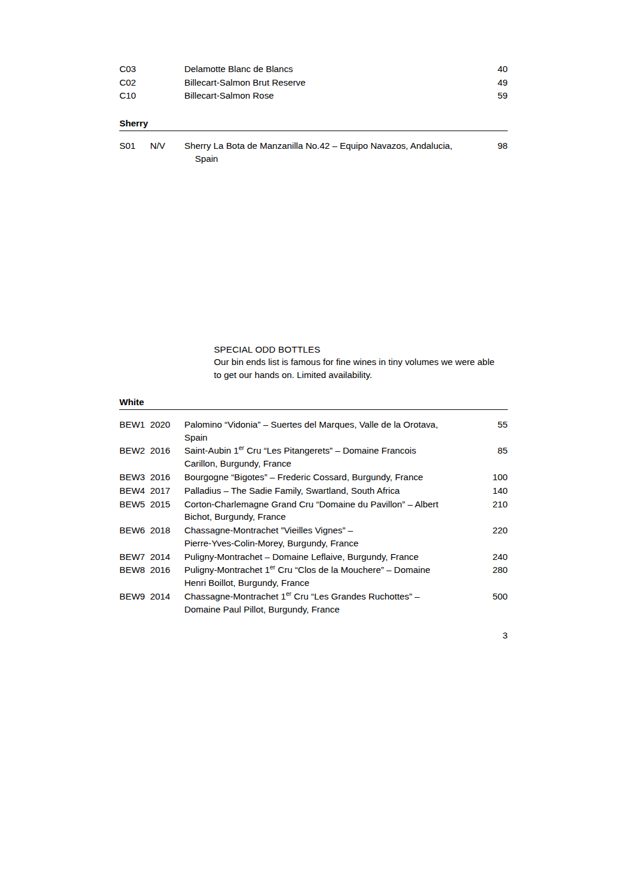| C03 | | Delamotte Blanc de Blancs | 40 |
| C02 | | Billecart-Salmon Brut Reserve | 49 |
| C10 | | Billecart-Salmon Rose | 59 |
Sherry
| S01 | N/V | Sherry La Bota de Manzanilla No.42 – Equipo Navazos, Andalucia, Spain | 98 |
SPECIAL ODD BOTTLES
Our bin ends list is famous for fine wines in tiny volumes we were able
to get our hands on. Limited availability.
White
| BEW1 | 2020 | Palomino “Vidonia” – Suertes del Marques, Valle de la Orotava, Spain | 55 |
| BEW2 | 2016 | Saint-Aubin 1 er Cru “Les Pitangerets” – Domaine Francois Carillon, Burgundy, France | 85 |
| BEW3 | 2016 | Bourgogne “Bigotes” – Frederic Cossard, Burgundy, France | 100 |
| BEW4 | 2017 | Palladius – The Sadie Family, Swartland, South Africa | 140 |
| BEW5 | 2015 | Corton-Charlemagne Grand Cru “Domaine du Pavillon” – Albert Bichot, Burgundy, France | 210 |
| BEW6 | 2018 | Chassagne-Montrachet ”Vieilles Vignes” – Pierre-Yves-Colin-Morey, Burgundy, France | 220 |
| BEW7 | 2014 | Puligny-Montrachet – Domaine Leflaive, Burgundy, France | 240 |
| BEW8 | 2016 | Puligny-Montrachet 1 er Cru “Clos de la Mouchere” – Domaine Henri Boillot, Burgundy, France | 280 |
| BEW9 | 2014 | Chassagne-Montrachet 1 er Cru “Les Grandes Ruchottes” – Domaine Paul Pillot, Burgundy, France | 500 |
3